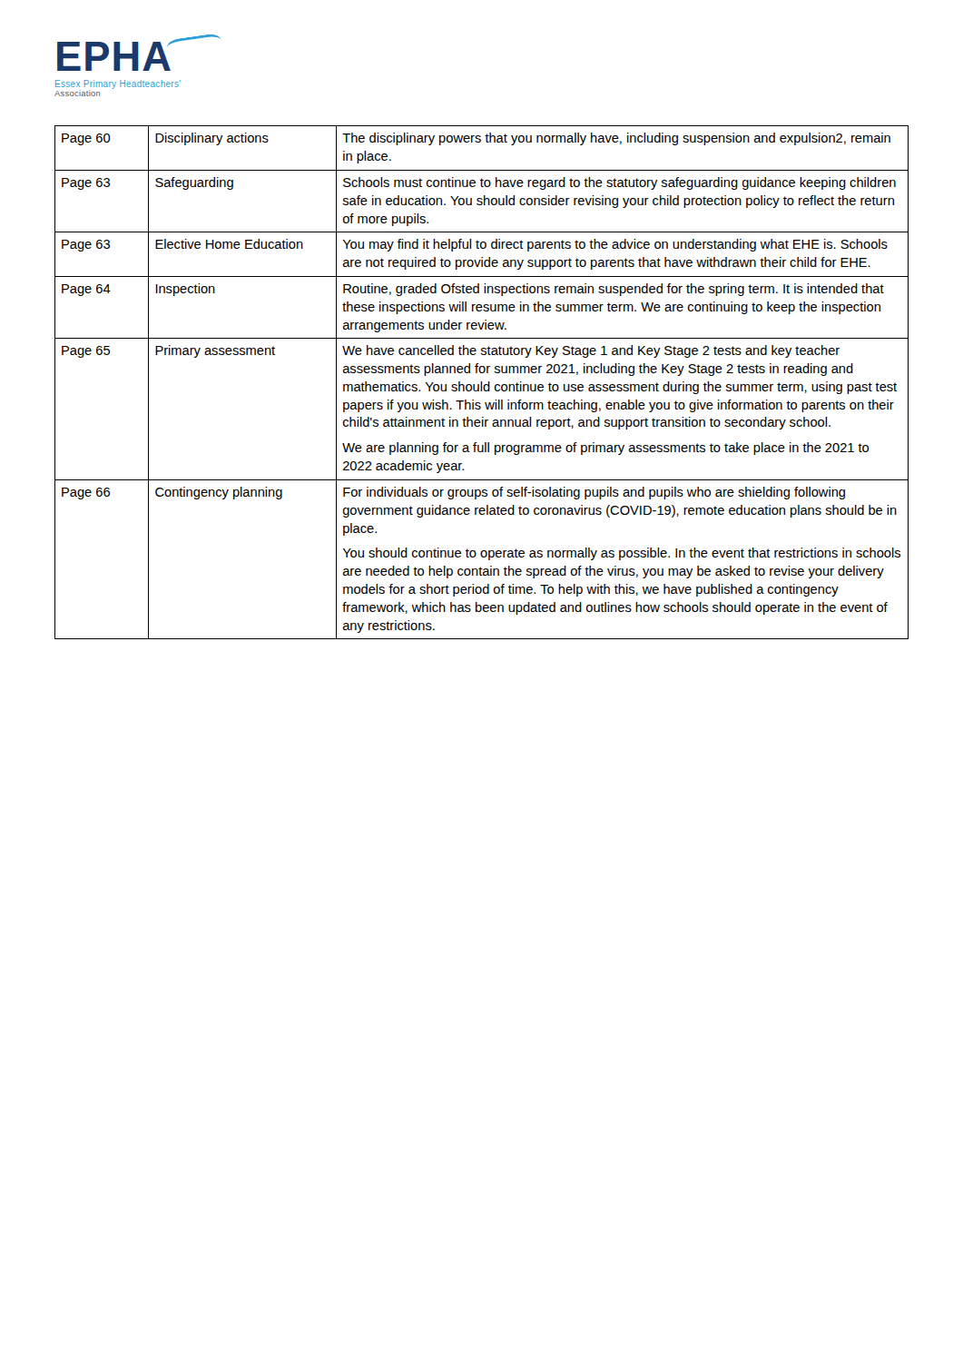EPHA
Essex Primary Headteachers'
Association
| Page 60 | Disciplinary actions | The disciplinary powers that you normally have, including suspension and expulsion2, remain in place. |
| Page 63 | Safeguarding | Schools must continue to have regard to the statutory safeguarding guidance keeping children safe in education. You should consider revising your child protection policy to reflect the return of more pupils. |
| Page 63 | Elective Home Education | You may find it helpful to direct parents to the advice on understanding what EHE is. Schools are not required to provide any support to parents that have withdrawn their child for EHE. |
| Page 64 | Inspection | Routine, graded Ofsted inspections remain suspended for the spring term. It is intended that these inspections will resume in the summer term. We are continuing to keep the inspection arrangements under review. |
| Page 65 | Primary assessment | We have cancelled the statutory Key Stage 1 and Key Stage 2 tests and key teacher assessments planned for summer 2021, including the Key Stage 2 tests in reading and mathematics. You should continue to use assessment during the summer term, using past test papers if you wish. This will inform teaching, enable you to give information to parents on their child's attainment in their annual report, and support transition to secondary school. We are planning for a full programme of primary assessments to take place in the 2021 to 2022 academic year. |
| Page 66 | Contingency planning | For individuals or groups of self-isolating pupils and pupils who are shielding following government guidance related to coronavirus (COVID-19), remote education plans should be in place. You should continue to operate as normally as possible. In the event that restrictions in schools are needed to help contain the spread of the virus, you may be asked to revise your delivery models for a short period of time. To help with this, we have published a contingency framework, which has been updated and outlines how schools should operate in the event of any restrictions. |